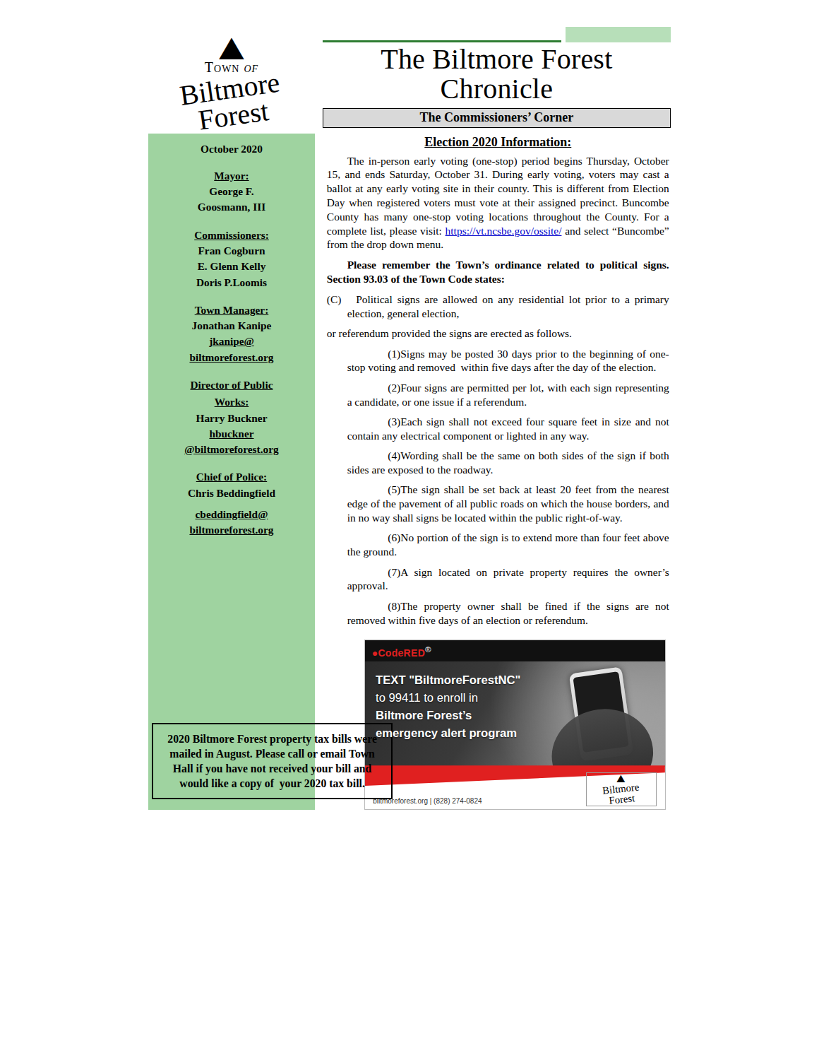⛰
Town of
Biltmore
Forest
The Biltmore Forest Chronicle
The Commissioners’ Corner
October 2020
Mayor:
George F.
Goosmann, III
Commissioners:
Fran Cogburn
E. Glenn Kelly
Doris P.Loomis
Town Manager:
Jonathan Kanipe
jkanipe@
biltmoreforest.org
Director of Public
Works:
Harry Buckner
hbuckner
@biltmoreforest.org
Chief of Police:
Chris Beddingfield
cbeddingfield@
biltmoreforest.org
Election 2020 Information:
The in-person early voting (one-stop) period begins Thursday, October 15, and ends Saturday, October 31. During early voting, voters may cast a ballot at any early voting site in their county. This is different from Election Day when registered voters must vote at their assigned precinct. Buncombe County has many one-stop voting locations throughout the County. For a complete list, please visit: https://vt.ncsbe.gov/ossite/ and select “Buncombe” from the drop down menu.
Please remember the Town’s ordinance related to political signs. Section 93.03 of the Town Code states:
(C) Political signs are allowed on any residential lot prior to a primary election, general election,
or referendum provided the signs are erected as follows.
(1) Signs may be posted 30 days prior to the beginning of one-stop voting and removed within five days after the day of the election.
(2) Four signs are permitted per lot, with each sign representing a candidate, or one issue if a referendum.
(3) Each sign shall not exceed four square feet in size and not contain any electrical component or lighted in any way.
(4) Wording shall be the same on both sides of the sign if both sides are exposed to the roadway.
(5) The sign shall be set back at least 20 feet from the nearest edge of the pavement of all public roads on which the house borders, and in no way shall signs be located within the public right-of-way.
(6) No portion of the sign is to extend more than four feet above the ground.
(7) A sign located on private property requires the owner’s approval.
(8) The property owner shall be fined if the signs are not removed within five days of an election or referendum.
●Code RED®
TEXT "BiltmoreForestNC"
to 99411 to enroll in
Biltmore Forest’s
emergency alert program
biltmoreforest.org | (828) 274-0824
⛰
Biltmore
Forest
2020 Biltmore Forest property tax bills were mailed in August. Please call or email Town Hall if you have not received your bill and would like a copy of your 2020 tax bill.